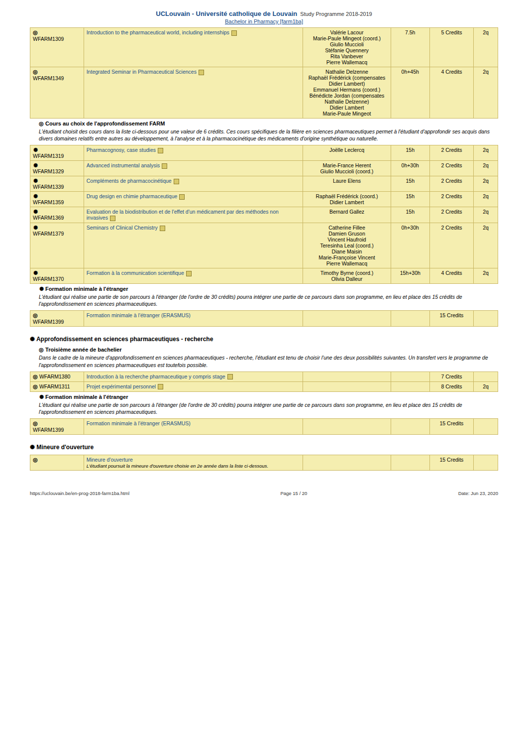UCLouvain - Université catholique de Louvain Study Programme 2018-2019
Bachelor in Pharmacy [farm1ba]
| ◎ WFARM1309 | Introduction to the pharmaceutical world, including internships | Valérie Lacour Marie-Paule Mingeot (coord.) Giulio Muccioli Stéfanie Quennery Rita Vanbever Pierre Wallemacq | 7.5h | 5 Credits | 2q |
| ◎ WFARM1349 | Integrated Seminar in Pharmaceutical Sciences | Nathalie Delzenne Raphaël Frédérick (compensates Didier Lambert) Emmanuel Hermans (coord.) Bénédicte Jordan (compensates Nathalie Delzenne) Didier Lambert Marie-Paule Mingeot | 0h+45h | 4 Credits | 2q |
◎ Cours au choix de l'approfondissement FARM
L'étudiant choisit des cours dans la liste ci-dessous pour une valeur de 6 crédits. Ces cours spécifiques de la filière en sciences pharmaceutiques permet à l'étudiant d'approfondir ses acquis dans divers domaines relatifs entre autres au développement, à l'analyse et à la pharmacocinétique des médicaments d'origine synthétique ou naturelle.
| ✺ WFARM1319 | Pharmacognosy, case studies | Joëlle Leclercq | 15h | 2 Credits | 2q |
| ✺ WFARM1329 | Advanced instrumental analysis | Marie-France Herent Giulio Muccioli (coord.) | 0h+30h | 2 Credits | 2q |
| ✺ WFARM1339 | Compléments de pharmacocinétique | Laure Elens | 15h | 2 Credits | 2q |
| ✺ WFARM1359 | Drug design en chimie pharmaceutique | Raphaël Frédérick (coord.) Didier Lambert | 15h | 2 Credits | 2q |
| ✺ WFARM1369 | Evaluation de la biodistribution et de l'effet d'un médicament par des méthodes non invasives | Bernard Gallez | 15h | 2 Credits | 2q |
| ✺ WFARM1379 | Seminars of Clinical Chemistry | Catherine Fillee Damien Gruson Vincent Haufroid Teresinha Leal (coord.) Diane Maisin Marie-Françoise Vincent Pierre Wallemacq | 0h+30h | 2 Credits | 2q |
| ✺ WFARM1370 | Formation à la communication scientifique | Timothy Byrne (coord.) Olivia Dalleur | 15h+30h | 4 Credits | 2q |
✺ Formation minimale à l'étranger
L'étudiant qui réalise une partie de son parcours à l'étranger (de l'ordre de 30 crédits) pourra intégrer une partie de ce parcours dans son programme, en lieu et place des 15 crédits de l'approfondissement en sciences pharmaceutiques.
| ◎ WFARM1399 | Formation minimale à l'étranger (ERASMUS) | | | 15 Credits | |
✺ Approfondissement en sciences pharmaceutiques - recherche
◎ Troisième année de bachelier
Dans le cadre de la mineure d'approfondissement en sciences pharmaceutiques - recherche, l'étudiant est tenu de choisir l'une des deux possibilités suivantes. Un transfert vers le programme de l'approfondissement en sciences pharmaceutiques est toutefois possible.
| ◎ WFARM1380 | Introduction à la recherche pharmaceutique y compris stage | | | 7 Credits | |
| ◎ WFARM1311 | Projet expérimental personnel | | | 8 Credits | 2q |
✺ Formation minimale à l'étranger
L'étudiant qui réalise une partie de son parcours à l'étranger (de l'ordre de 30 crédits) pourra intégrer une partie de ce parcours dans son programme, en lieu et place des 15 crédits de l'approfondissement en sciences pharmaceutiques.
| ◎ WFARM1399 | Formation minimale à l'étranger (ERASMUS) | | | 15 Credits | |
✺ Mineure d'ouverture
| ◎ | Mineure d'ouverture L'étudiant poursuit la mineure d'ouverture choisie en 2e année dans la liste ci-dessous. | | | 15 Credits | |
https://uclouvain.be/en-prog-2018-farm1ba.html Page 15 / 20 Date: Jun 23, 2020